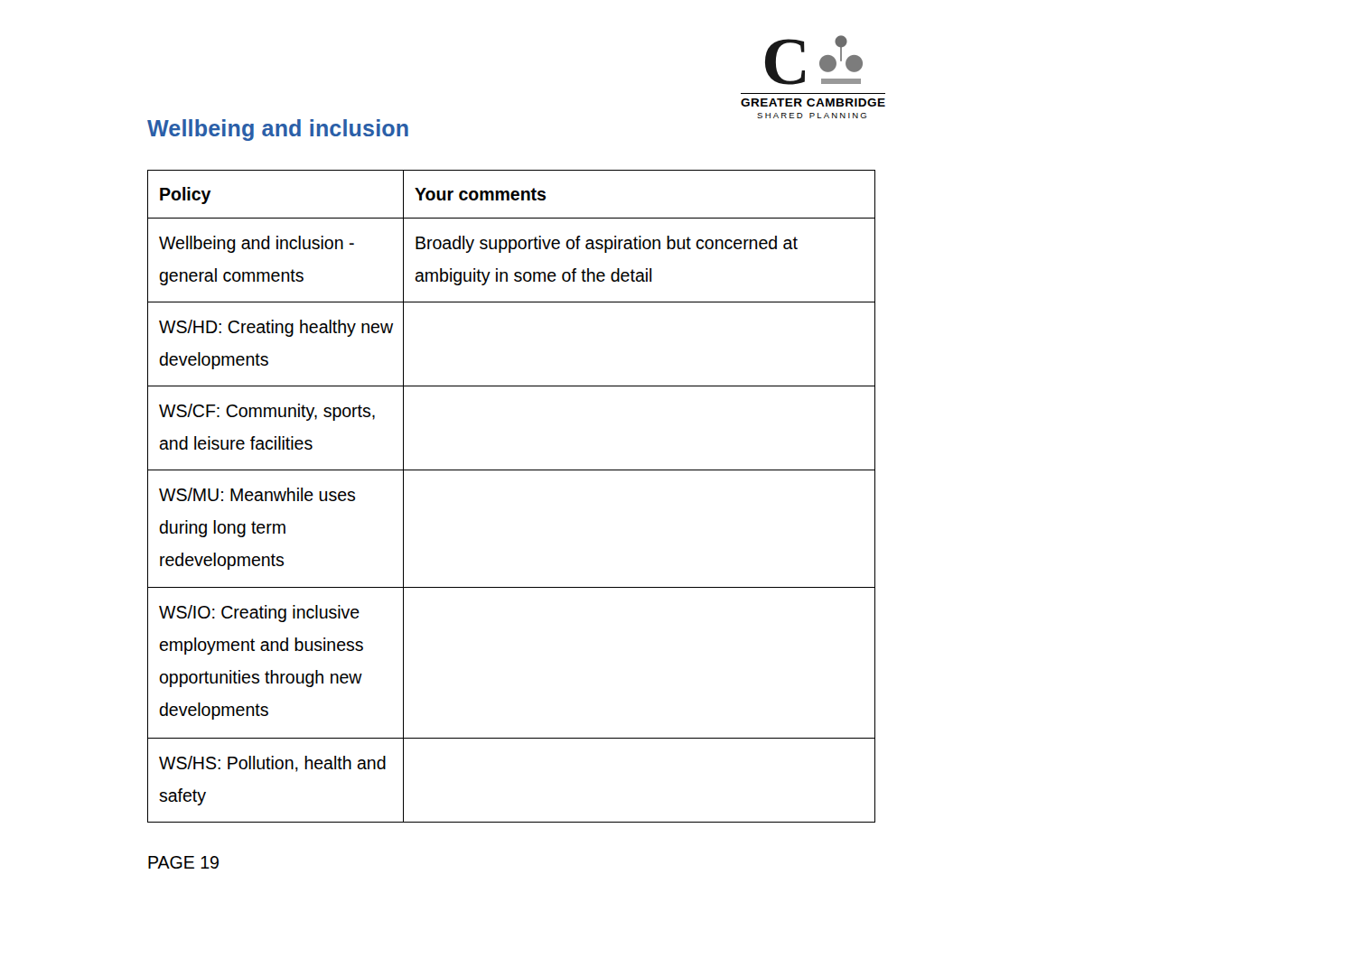C
GREATER CAMBRIDGE
SHARED PLANNING
Wellbeing and inclusion
| Policy | Your comments |
| --- | --- |
| Wellbeing and inclusion - general comments | Broadly supportive of aspiration but concerned at ambiguity in some of the detail |
| WS/HD: Creating healthy new developments | |
| WS/CF: Community, sports, and leisure facilities | |
| WS/MU: Meanwhile uses during long term redevelopments | |
| WS/IO: Creating inclusive employment and business opportunities through new developments | |
| WS/HS: Pollution, health and safety | |
PAGE 19